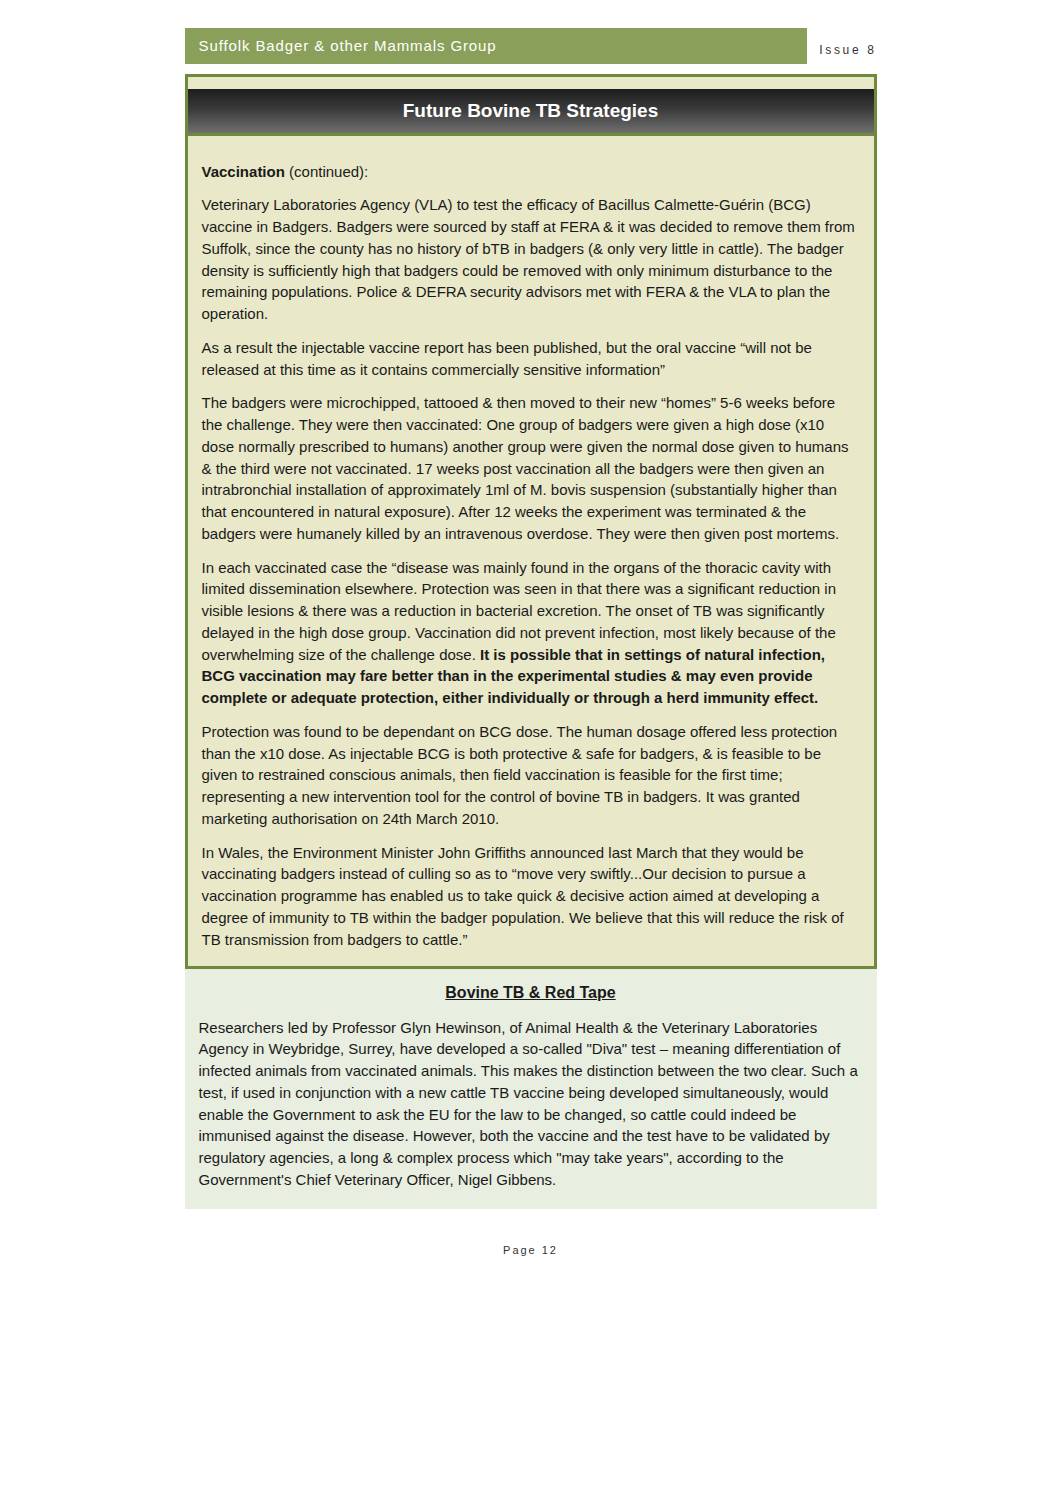Suffolk Badger & other Mammals Group
Issue 8
Future Bovine TB Strategies
Vaccination (continued):
Veterinary Laboratories Agency (VLA) to test the efficacy of Bacillus Calmette-Guérin (BCG) vaccine in Badgers. Badgers were sourced by staff at FERA & it was decided to remove them from Suffolk, since the county has no history of bTB in badgers (& only very little in cattle). The badger density is sufficiently high that badgers could be removed with only minimum disturbance to the remaining populations. Police & DEFRA security advisors met with FERA & the VLA to plan the operation.
As a result the injectable vaccine report has been published, but the oral vaccine “will not be released at this time as it contains commercially sensitive information”
The badgers were microchipped, tattooed & then moved to their new “homes” 5-6 weeks before the challenge. They were then vaccinated: One group of badgers were given a high dose (x10 dose normally prescribed to humans) another group were given the normal dose given to humans & the third were not vaccinated. 17 weeks post vaccination all the badgers were then given an intrabronchial installation of approximately 1ml of M. bovis suspension (substantially higher than that encountered in natural exposure). After 12 weeks the experiment was terminated & the badgers were humanely killed by an intravenous overdose. They were then given post mortems.
In each vaccinated case the “disease was mainly found in the organs of the thoracic cavity with limited dissemination elsewhere. Protection was seen in that there was a significant reduction in visible lesions & there was a reduction in bacterial excretion. The onset of TB was significantly delayed in the high dose group. Vaccination did not prevent infection, most likely because of the overwhelming size of the challenge dose. It is possible that in settings of natural infection, BCG vaccination may fare better than in the experimental studies & may even provide complete or adequate protection, either individually or through a herd immunity effect.
Protection was found to be dependant on BCG dose. The human dosage offered less protection than the x10 dose. As injectable BCG is both protective & safe for badgers, & is feasible to be given to restrained conscious animals, then field vaccination is feasible for the first time; representing a new intervention tool for the control of bovine TB in badgers. It was granted marketing authorisation on 24th March 2010.
In Wales, the Environment Minister John Griffiths announced last March that they would be vaccinating badgers instead of culling so as to “move very swiftly...Our decision to pursue a vaccination programme has enabled us to take quick & decisive action aimed at developing a degree of immunity to TB within the badger population. We believe that this will reduce the risk of TB transmission from badgers to cattle.”
Bovine TB & Red Tape
Researchers led by Professor Glyn Hewinson, of Animal Health & the Veterinary Laboratories Agency in Weybridge, Surrey, have developed a so-called "Diva" test – meaning differentiation of infected animals from vaccinated animals. This makes the distinction between the two clear. Such a test, if used in conjunction with a new cattle TB vaccine being developed simultaneously, would enable the Government to ask the EU for the law to be changed, so cattle could indeed be immunised against the disease. However, both the vaccine and the test have to be validated by regulatory agencies, a long & complex process which "may take years", according to the Government's Chief Veterinary Officer, Nigel Gibbens.
Page 12